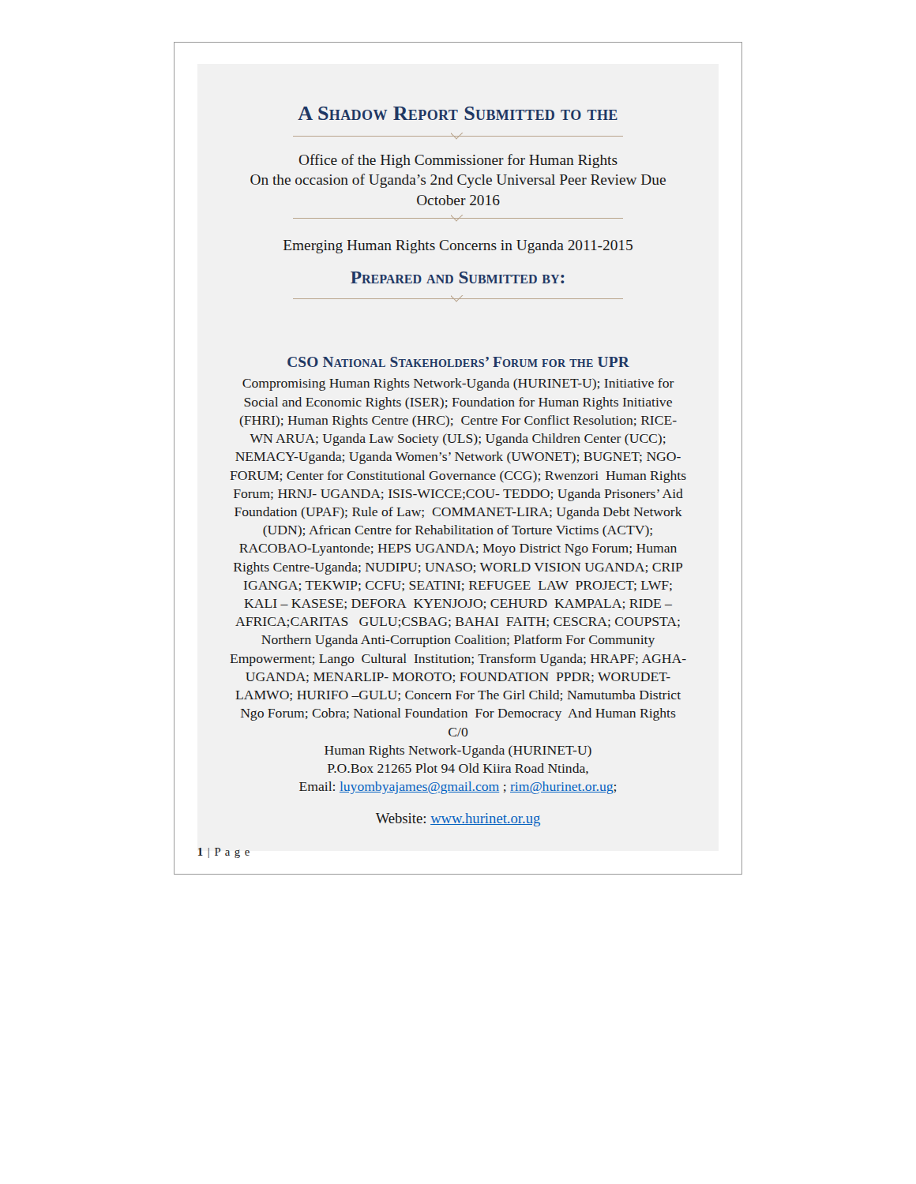A Shadow Report Submitted to the
Office of the High Commissioner for Human Rights
On the occasion of Uganda’s 2nd Cycle Universal Peer Review Due October 2016
Emerging Human Rights Concerns in Uganda 2011-2015
Prepared and Submitted by:
CSO National Stakeholders’ Forum for the UPR
Compromising Human Rights Network-Uganda (HURINET-U); Initiative for Social and Economic Rights (ISER); Foundation for Human Rights Initiative (FHRI); Human Rights Centre (HRC); Centre For Conflict Resolution; RICE-WN ARUA; Uganda Law Society (ULS); Uganda Children Center (UCC); NEMACY-Uganda; Uganda Women’s’ Network (UWONET); BUGNET; NGO-FORUM; Center for Constitutional Governance (CCG); Rwenzori Human Rights Forum; HRNJ- UGANDA; ISIS-WICCE;COU- TEDDO; Uganda Prisoners’ Aid Foundation (UPAF); Rule of Law; COMMANET-LIRA; Uganda Debt Network (UDN); African Centre for Rehabilitation of Torture Victims (ACTV); RACOBAO-Lyantonde; HEPS UGANDA; Moyo District Ngo Forum; Human Rights Centre-Uganda; NUDIPU; UNASO; WORLD VISION UGANDA; CRIP IGANGA; TEKWIP; CCFU; SEATINI; REFUGEE LAW PROJECT; LWF; KALI – KASESE; DEFORA KYENJOJO; CEHURD KAMPALA; RIDE – AFRICA;CARITAS GULU;CSBAG; BAHAI FAITH; CESCRA; COUPSTA; Northern Uganda Anti-Corruption Coalition; Platform For Community Empowerment; Lango Cultural Institution; Transform Uganda; HRAPF; AGHA- UGANDA; MENARLIP- MOROTO; FOUNDATION PPDR; WORUDET-LAMWO; HURIFO –GULU; Concern For The Girl Child; Namutumba District Ngo Forum; Cobra; National Foundation For Democracy And Human Rights
C/0
Human Rights Network-Uganda (HURINET-U)
P.O.Box 21265 Plot 94 Old Kiira Road Ntinda,
Email: luyombyajames@gmail.com ; rim@hurinet.or.ug;
Website: www.hurinet.or.ug
1 | P a g e